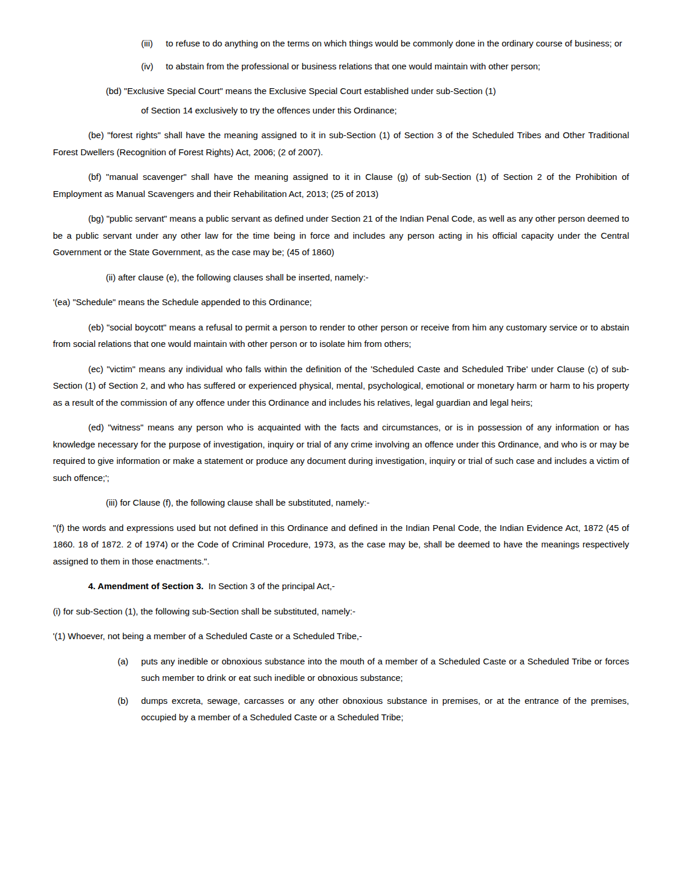(iii)
to refuse to do anything on the terms on which things would be commonly done in the ordinary course of business; or
(iv)
to abstain from the professional or business relations that one would maintain with other person;
(bd) "Exclusive Special Court" means the Exclusive Special Court established under sub-Section (1)
of Section 14 exclusively to try the offences under this Ordinance;
(be) "forest rights" shall have the meaning assigned to it in sub-Section (1) of Section 3 of the Scheduled Tribes and Other Traditional Forest Dwellers (Recognition of Forest Rights) Act, 2006; (2 of 2007).
(bf) "manual scavenger" shall have the meaning assigned to it in Clause (g) of sub-Section (1) of Section 2 of the Prohibition of Employment as Manual Scavengers and their Rehabilitation Act, 2013; (25 of 2013)
(bg) "public servant" means a public servant as defined under Section 21 of the Indian Penal Code, as well as any other person deemed to be a public servant under any other law for the time being in force and includes any person acting in his official capacity under the Central Government or the State Government, as the case may be; (45 of 1860)
(ii) after clause (e), the following clauses shall be inserted, namely:-
'(ea) "Schedule" means the Schedule appended to this Ordinance;
(eb) "social boycott" means a refusal to permit a person to render to other person or receive from him any customary service or to abstain from social relations that one would maintain with other person or to isolate him from others;
(ec) "victim" means any individual who falls within the definition of the 'Scheduled Caste and Scheduled Tribe' under Clause (c) of sub-Section (1) of Section 2, and who has suffered or experienced physical, mental, psychological, emotional or monetary harm or harm to his property as a result of the commission of any offence under this Ordinance and includes his relatives, legal guardian and legal heirs;
(ed) "witness" means any person who is acquainted with the facts and circumstances, or is in possession of any information or has knowledge necessary for the purpose of investigation, inquiry or trial of any crime involving an offence under this Ordinance, and who is or may be required to give information or make a statement or produce any document during investigation, inquiry or trial of such case and includes a victim of such offence;';
(iii) for Clause (f), the following clause shall be substituted, namely:-
"(f) the words and expressions used but not defined in this Ordinance and defined in the Indian Penal Code, the Indian Evidence Act, 1872 (45 of 1860. 18 of 1872. 2 of 1974) or the Code of Criminal Procedure, 1973, as the case may be, shall be deemed to have the meanings respectively assigned to them in those enactments.".
4. Amendment of Section 3. In Section 3 of the principal Act,-
(i) for sub-Section (1), the following sub-Section shall be substituted, namely:-
'(1) Whoever, not being a member of a Scheduled Caste or a Scheduled Tribe,-
(a)
puts any inedible or obnoxious substance into the mouth of a member of a Scheduled Caste or a Scheduled Tribe or forces such member to drink or eat such inedible or obnoxious substance;
(b)
dumps excreta, sewage, carcasses or any other obnoxious substance in premises, or at the entrance of the premises, occupied by a member of a Scheduled Caste or a Scheduled Tribe;